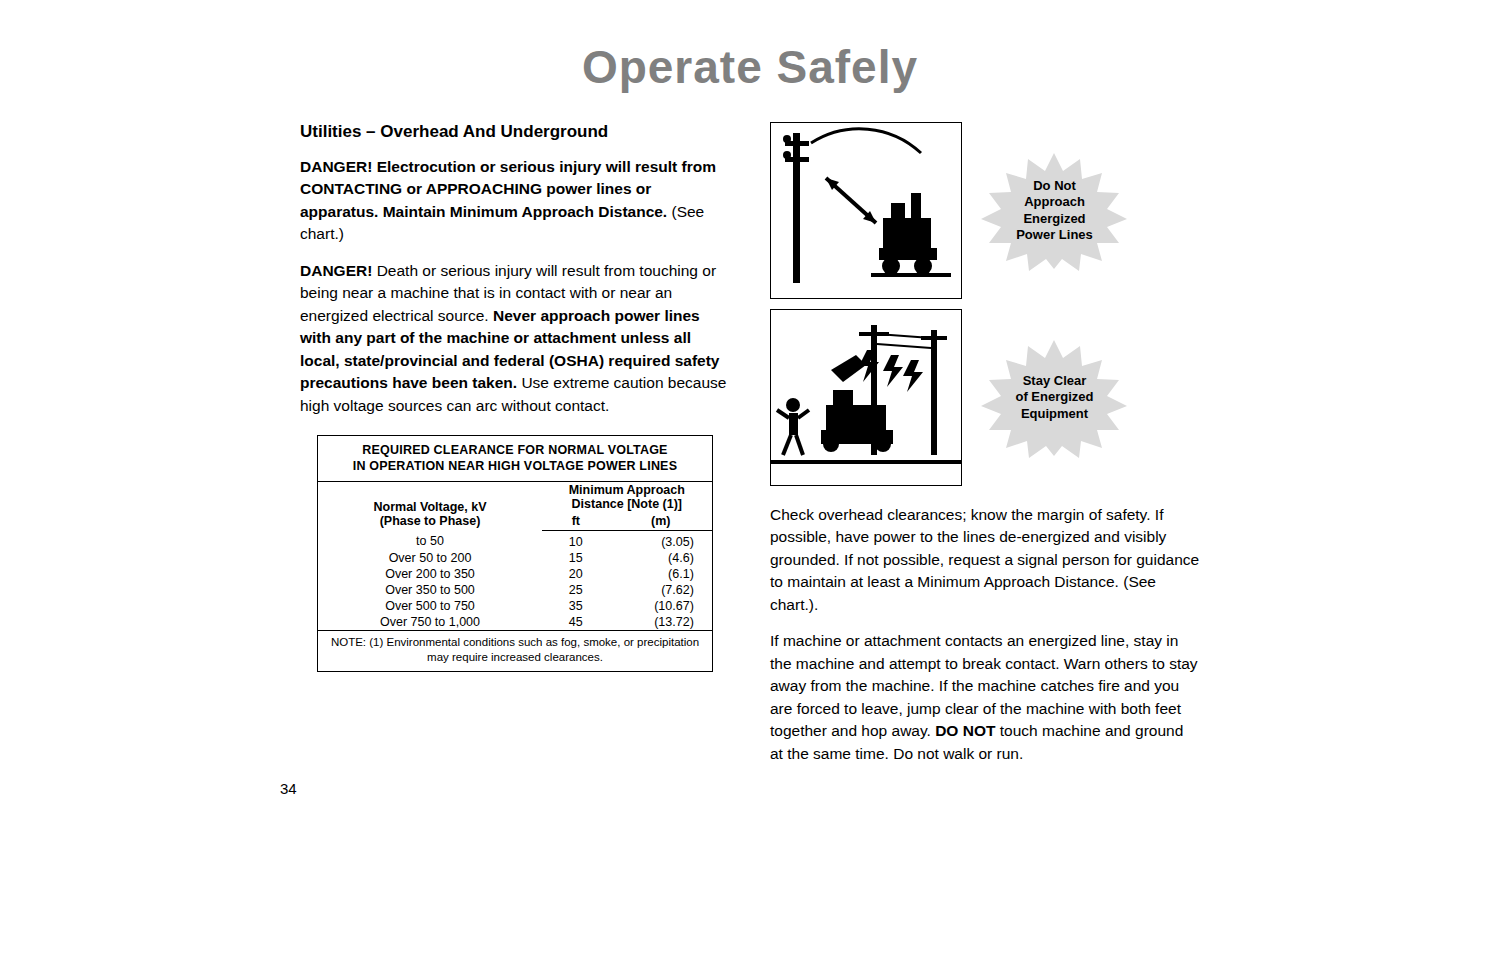Operate Safely
Utilities – Overhead And Underground
DANGER! Electrocution or serious injury will result from CONTACTING or APPROACHING power lines or apparatus. Maintain Minimum Approach Distance. (See chart.)
DANGER! Death or serious injury will result from touching or being near a machine that is in contact with or near an energized electrical source. Never approach power lines with any part of the machine or attachment unless all local, state/provincial and federal (OSHA) required safety precautions have been taken. Use extreme caution because high voltage sources can arc without contact.
REQUIRED CLEARANCE FOR NORMAL VOLTAGE IN OPERATION NEAR HIGH VOLTAGE POWER LINES
| Normal Voltage, kV (Phase to Phase) | Minimum Approach Distance [Note (1)] |
| --- | --- |
| ft | (m) |
| to 50 | 10 | (3.05) |
| Over 50 to 200 | 15 | (4.6) |
| Over 200 to 350 | 20 | (6.1) |
| Over 350 to 500 | 25 | (7.62) |
| Over 500 to 750 | 35 | (10.67) |
| Over 750 to 1,000 | 45 | (13.72) |
| NOTE: (1) Environmental conditions such as fog, smoke, or precipitation may require increased clearances. |
Do Not
Approach Energized
Power Lines
Stay Clear
of Energized
Equipment
Check overhead clearances; know the margin of safety. If possible, have power to the lines de-energized and visibly grounded. If not possible, request a signal person for guidance to maintain at least a Minimum Approach Distance. (See chart.).
If machine or attachment contacts an energized line, stay in the machine and attempt to break contact. Warn others to stay away from the machine. If the machine catches fire and you are forced to leave, jump clear of the machine with both feet together and hop away. DO NOT touch machine and ground at the same time. Do not walk or run.
34